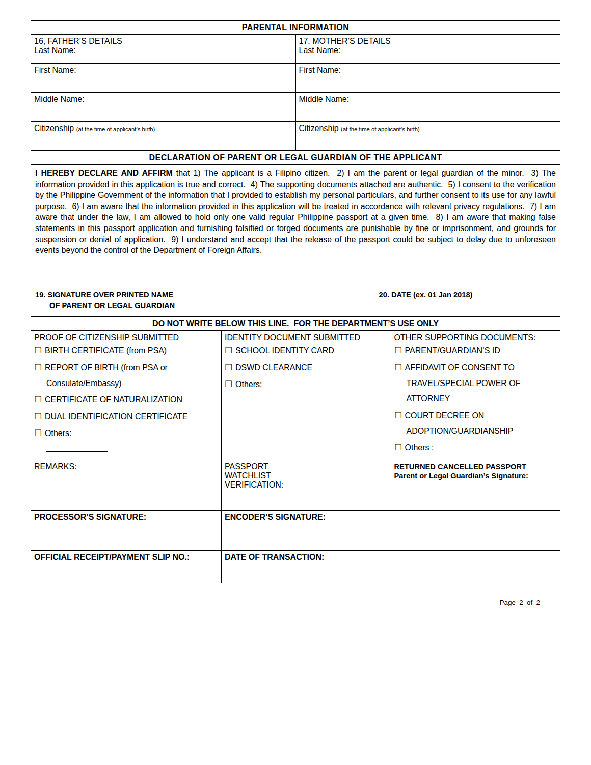| PARENTAL INFORMATION |
| 16, FATHER’S DETAILS Last Name: | 17. MOTHER’S DETAILS Last Name: |
| First Name: | First Name: |
| Middle Name: | Middle Name: |
| Citizenship (at the time of applicant’s birth) | Citizenship (at the time of applicant’s birth) |
| DECLARATION OF PARENT OR LEGAL GUARDIAN OF THE APPLICANT |
| I HEREBY DECLARE AND AFFIRM that 1) The applicant is a Filipino citizen. 2) I am the parent or legal guardian of the minor. 3) The information provided in this application is true and correct. 4) The supporting documents attached are authentic. 5) I consent to the verification by the Philippine Government of the information that I provided to establish my personal particulars, and further consent to its use for any lawful purpose. 6) I am aware that the information provided in this application will be treated in accordance with relevant privacy regulations. 7) I am aware that under the law, I am allowed to hold only one valid regular Philippine passport at a given time. 8) I am aware that making false statements in this passport application and furnishing falsified or forged documents are punishable by fine or imprisonment, and grounds for suspension or denial of application. 9) I understand and accept that the release of the passport could be subject to delay due to unforeseen events beyond the control of the Department of Foreign Affairs. / 19. SIGNATURE OVER PRINTED NAME / 20. DATE (ex. 01 Jan 2018) / / OF PARENT OR LEGAL GUARDIAN / / |
| DO NOT WRITE BELOW THIS LINE. FOR THE DEPARTMENT’S USE ONLY |
| PROOF OF CITIZENSHIP SUBMITTED BIRTH CERTIFICATE (from PSA) REPORT OF BIRTH (from PSA or Consulate/Embassy) CERTIFICATE OF NATURALIZATION DUAL IDENTIFICATION CERTIFICATE Others: | IDENTITY DOCUMENT SUBMITTED SCHOOL IDENTITY CARD DSWD CLEARANCE Others: | OTHER SUPPORTING DOCUMENTS: PARENT/GUARDIAN’S ID AFFIDAVIT OF CONSENT TO TRAVEL/SPECIAL POWER OF ATTORNEY COURT DECREE ON ADOPTION/GUARDIANSHIP Others : |
| REMARKS: | PASSPORT WATCHLIST VERIFICATION: | RETURNED CANCELLED PASSPORT Parent or Legal Guardian’s Signature: |
| PROCESSOR’S SIGNATURE: | ENCODER’S SIGNATURE: |
| OFFICIAL RECEIPT/PAYMENT SLIP NO.: | DATE OF TRANSACTION: |
Page 2 of 2